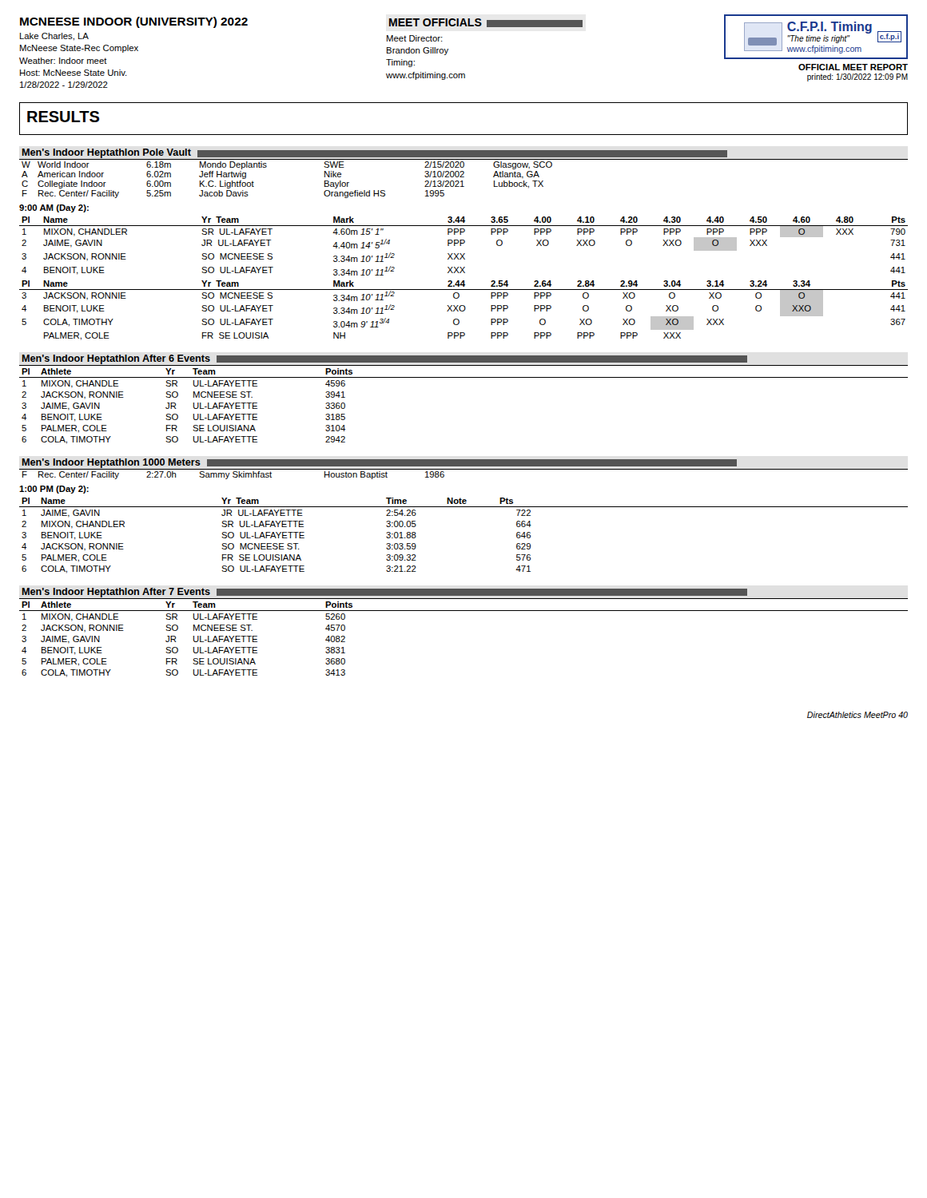MCNEESE INDOOR (UNIVERSITY) 2022
Lake Charles, LA
McNeese State-Rec Complex
Weather: Indoor meet
Host: McNeese State Univ.
1/28/2022 - 1/29/2022
MEET OFFICIALS
Meet Director:
Brandon Gillroy
Timing:
www.cfpitiming.com
C.F.P.I. Timing
"The time is right"
www.cfpitiming.com
c.f.p.i
OFFICIAL MEET REPORT
printed: 1/30/2022 12:09 PM
RESULTS
Men's Indoor Heptathlon Pole Vault
| W | World Indoor | 6.18m | Mondo Deplantis | SWE | 2/15/2020 | Glasgow, SCO |
| A | American Indoor | 6.02m | Jeff Hartwig | Nike | 3/10/2002 | Atlanta, GA |
| C | Collegiate Indoor | 6.00m | K.C. Lightfoot | Baylor | 2/13/2021 | Lubbock, TX |
| F | Rec. Center/ Facility | 5.25m | Jacob Davis | Orangefield HS | 1995 | |
9:00 AM (Day 2):
| Pl | Name | Yr Team | Mark | 3.44 | 3.65 | 4.00 | 4.10 | 4.20 | 4.30 | 4.40 | 4.50 | 4.60 | 4.80 | Pts |
| --- | --- | --- | --- | --- | --- | --- | --- | --- | --- | --- | --- | --- | --- | --- |
| 1 | MIXON, CHANDLER | SR UL-LAFAYET | 4.60m 15' 1" | PPP | PPP | PPP | PPP | PPP | PPP | PPP | PPP | O | XXX | 790 |
| 2 | JAIME, GAVIN | JR UL-LAFAYET | 4.40m 14' 5 1/4 | PPP | O | XO | XXO | O | XXO | O | XXX | | | 731 |
| 3 | JACKSON, RONNIE | SO MCNEESE S | 3.34m 10' 11 1/2 | XXX | | | | | | | | | | 441 |
| 4 | BENOIT, LUKE | SO UL-LAFAYET | 3.34m 10' 11 1/2 | XXX | | | | | | | | | | 441 |
| Pl | Name | Yr Team | Mark | 2.44 | 2.54 | 2.64 | 2.84 | 2.94 | 3.04 | 3.14 | 3.24 | 3.34 | | Pts |
| --- | --- | --- | --- | --- | --- | --- | --- | --- | --- | --- | --- | --- | --- | --- |
| 3 | JACKSON, RONNIE | SO MCNEESE S | 3.34m 10' 11 1/2 | O | PPP | PPP | O | XO | O | XO | O | O | | 441 |
| 4 | BENOIT, LUKE | SO UL-LAFAYET | 3.34m 10' 11 1/2 | XXO | PPP | PPP | O | O | XO | O | O | XXO | | 441 |
| 5 | COLA, TIMOTHY | SO UL-LAFAYET | 3.04m 9' 11 3/4 | O | PPP | O | XO | XO | XO | XXX | | | | 367 |
| | PALMER, COLE | FR SE LOUISIA | NH | PPP | PPP | PPP | PPP | PPP | XXX | | | | | |
Men's Indoor Heptathlon After 6 Events
| Pl | Athlete | Yr | Team | Points | |
| --- | --- | --- | --- | --- | --- |
| 1 | MIXON, CHANDLE | SR | UL-LAFAYETTE | 4596 | |
| 2 | JACKSON, RONNIE | SO | MCNEESE ST. | 3941 | |
| 3 | JAIME, GAVIN | JR | UL-LAFAYETTE | 3360 | |
| 4 | BENOIT, LUKE | SO | UL-LAFAYETTE | 3185 | |
| 5 | PALMER, COLE | FR | SE LOUISIANA | 3104 | |
| 6 | COLA, TIMOTHY | SO | UL-LAFAYETTE | 2942 | |
Men's Indoor Heptathlon 1000 Meters
| F | Rec. Center/ Facility | 2:27.0h | Sammy Skimhfast | Houston Baptist | 1986 | |
1:00 PM (Day 2):
| Pl | Name | Yr Team | Time | Note | Pts | |
| --- | --- | --- | --- | --- | --- | --- |
| 1 | JAIME, GAVIN | JR UL-LAFAYETTE | 2:54.26 | | 722 | |
| 2 | MIXON, CHANDLER | SR UL-LAFAYETTE | 3:00.05 | | 664 | |
| 3 | BENOIT, LUKE | SO UL-LAFAYETTE | 3:01.88 | | 646 | |
| 4 | JACKSON, RONNIE | SO MCNEESE ST. | 3:03.59 | | 629 | |
| 5 | PALMER, COLE | FR SE LOUISIANA | 3:09.32 | | 576 | |
| 6 | COLA, TIMOTHY | SO UL-LAFAYETTE | 3:21.22 | | 471 | |
Men's Indoor Heptathlon After 7 Events
| Pl | Athlete | Yr | Team | Points | |
| --- | --- | --- | --- | --- | --- |
| 1 | MIXON, CHANDLE | SR | UL-LAFAYETTE | 5260 | |
| 2 | JACKSON, RONNIE | SO | MCNEESE ST. | 4570 | |
| 3 | JAIME, GAVIN | JR | UL-LAFAYETTE | 4082 | |
| 4 | BENOIT, LUKE | SO | UL-LAFAYETTE | 3831 | |
| 5 | PALMER, COLE | FR | SE LOUISIANA | 3680 | |
| 6 | COLA, TIMOTHY | SO | UL-LAFAYETTE | 3413 | |
DirectAthletics MeetPro 40